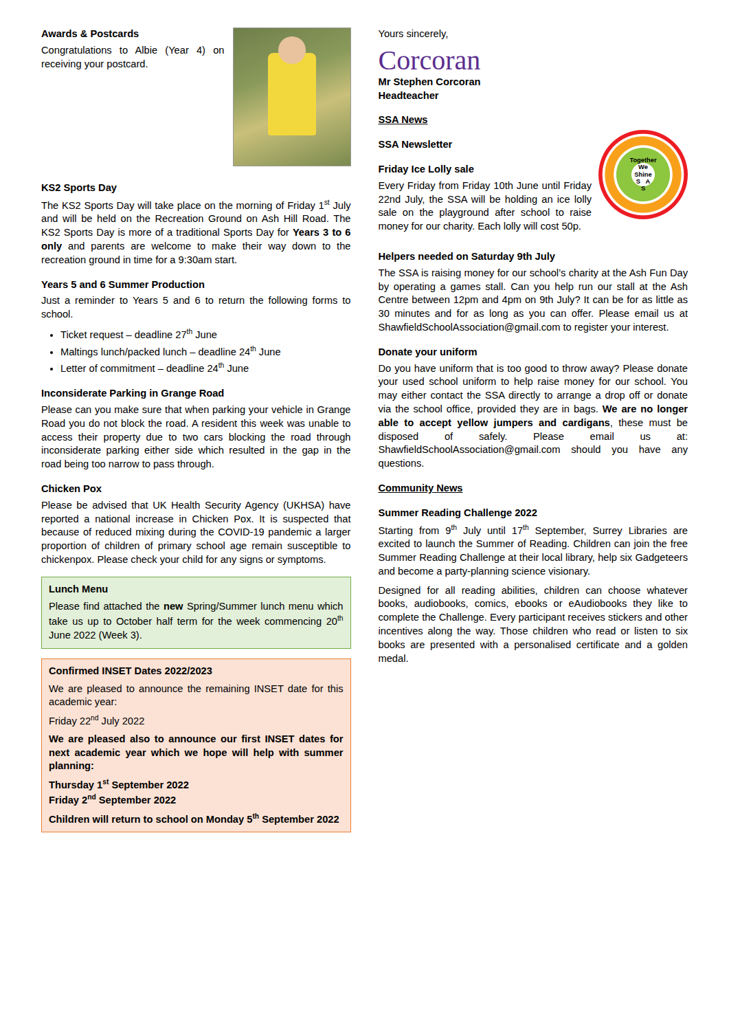Awards & Postcards
Congratulations to Albie (Year 4) on receiving your postcard.
KS2 Sports Day
The KS2 Sports Day will take place on the morning of Friday 1st July and will be held on the Recreation Ground on Ash Hill Road. The KS2 Sports Day is more of a traditional Sports Day for Years 3 to 6 only and parents are welcome to make their way down to the recreation ground in time for a 9:30am start.
Years 5 and 6 Summer Production
Just a reminder to Years 5 and 6 to return the following forms to school.
Ticket request – deadline 27th June
Maltings lunch/packed lunch – deadline 24th June
Letter of commitment – deadline 24th June
Inconsiderate Parking in Grange Road
Please can you make sure that when parking your vehicle in Grange Road you do not block the road. A resident this week was unable to access their property due to two cars blocking the road through inconsiderate parking either side which resulted in the gap in the road being too narrow to pass through.
Chicken Pox
Please be advised that UK Health Security Agency (UKHSA) have reported a national increase in Chicken Pox. It is suspected that because of reduced mixing during the COVID-19 pandemic a larger proportion of children of primary school age remain susceptible to chickenpox. Please check your child for any signs or symptoms.
Lunch Menu
Please find attached the new Spring/Summer lunch menu which take us up to October half term for the week commencing 20th June 2022 (Week 3).
Confirmed INSET Dates 2022/2023
We are pleased to announce the remaining INSET date for this academic year:
Friday 22nd July 2022
We are pleased also to announce our first INSET dates for next academic year which we hope will help with summer planning:
Thursday 1st September 2022
Friday 2nd September 2022
Children will return to school on Monday 5th September 2022
Yours sincerely,
Corcoran
Mr Stephen Corcoran
Headteacher
SSA News
Together
We
Shine
S A
S
SSA Newsletter
Friday Ice Lolly sale
Every Friday from Friday 10th June until Friday 22nd July, the SSA will be holding an ice lolly sale on the playground after school to raise money for our charity. Each lolly will cost 50p.
Helpers needed on Saturday 9th July
The SSA is raising money for our school’s charity at the Ash Fun Day by operating a games stall. Can you help run our stall at the Ash Centre between 12pm and 4pm on 9th July? It can be for as little as 30 minutes and for as long as you can offer. Please email us at ShawfieldSchoolAssociation@gmail.com to register your interest.
Donate your uniform
Do you have uniform that is too good to throw away? Please donate your used school uniform to help raise money for our school. You may either contact the SSA directly to arrange a drop off or donate via the school office, provided they are in bags. We are no longer able to accept yellow jumpers and cardigans, these must be disposed of safely. Please email us at: ShawfieldSchoolAssociation@gmail.com should you have any questions.
Community News
Summer Reading Challenge 2022
Starting from 9th July until 17th September, Surrey Libraries are excited to launch the Summer of Reading. Children can join the free Summer Reading Challenge at their local library, help six Gadgeteers and become a party-planning science visionary.
Designed for all reading abilities, children can choose whatever books, audiobooks, comics, ebooks or eAudiobooks they like to complete the Challenge. Every participant receives stickers and other incentives along the way. Those children who read or listen to six books are presented with a personalised certificate and a golden medal.